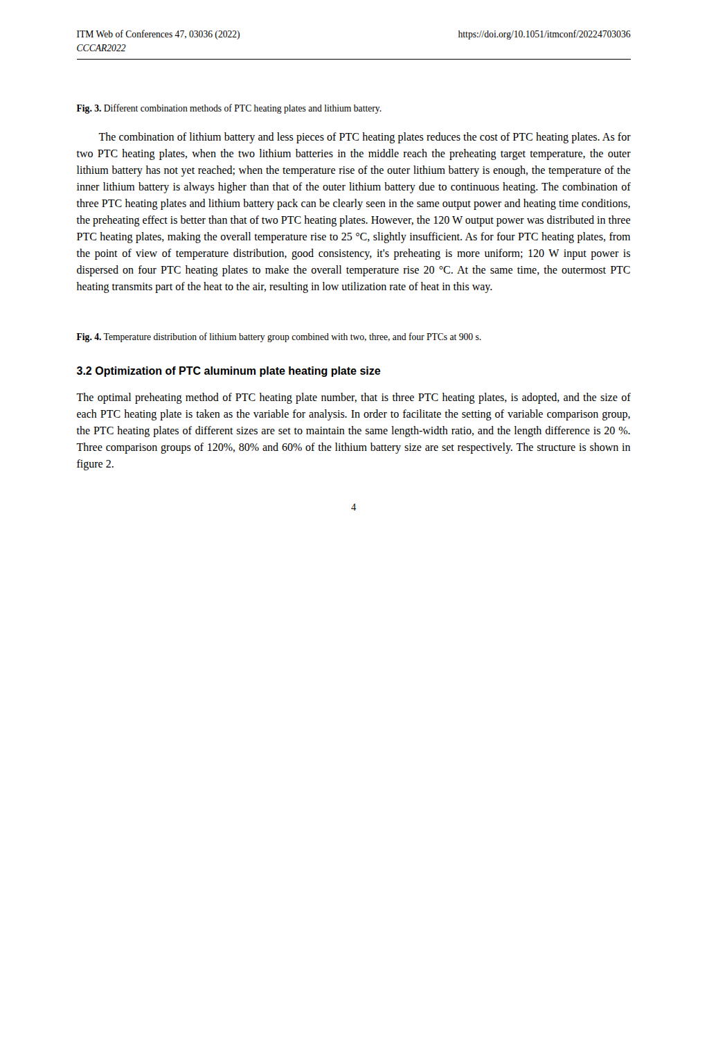ITM Web of Conferences 47, 03036 (2022)
CCCAR2022
https://doi.org/10.1051/itmconf/20224703036
Fig. 3. Different combination methods of PTC heating plates and lithium battery.
The combination of lithium battery and less pieces of PTC heating plates reduces the cost of PTC heating plates. As for two PTC heating plates, when the two lithium batteries in the middle reach the preheating target temperature, the outer lithium battery has not yet reached; when the temperature rise of the outer lithium battery is enough, the temperature of the inner lithium battery is always higher than that of the outer lithium battery due to continuous heating. The combination of three PTC heating plates and lithium battery pack can be clearly seen in the same output power and heating time conditions, the preheating effect is better than that of two PTC heating plates. However, the 120 W output power was distributed in three PTC heating plates, making the overall temperature rise to 25 °C, slightly insufficient. As for four PTC heating plates, from the point of view of temperature distribution, good consistency, it's preheating is more uniform; 120 W input power is dispersed on four PTC heating plates to make the overall temperature rise 20 °C. At the same time, the outermost PTC heating transmits part of the heat to the air, resulting in low utilization rate of heat in this way.
Fig. 4. Temperature distribution of lithium battery group combined with two, three, and four PTCs at 900 s.
3.2 Optimization of PTC aluminum plate heating plate size
The optimal preheating method of PTC heating plate number, that is three PTC heating plates, is adopted, and the size of each PTC heating plate is taken as the variable for analysis. In order to facilitate the setting of variable comparison group, the PTC heating plates of different sizes are set to maintain the same length-width ratio, and the length difference is 20 %. Three comparison groups of 120%, 80% and 60% of the lithium battery size are set respectively. The structure is shown in figure 2.
4